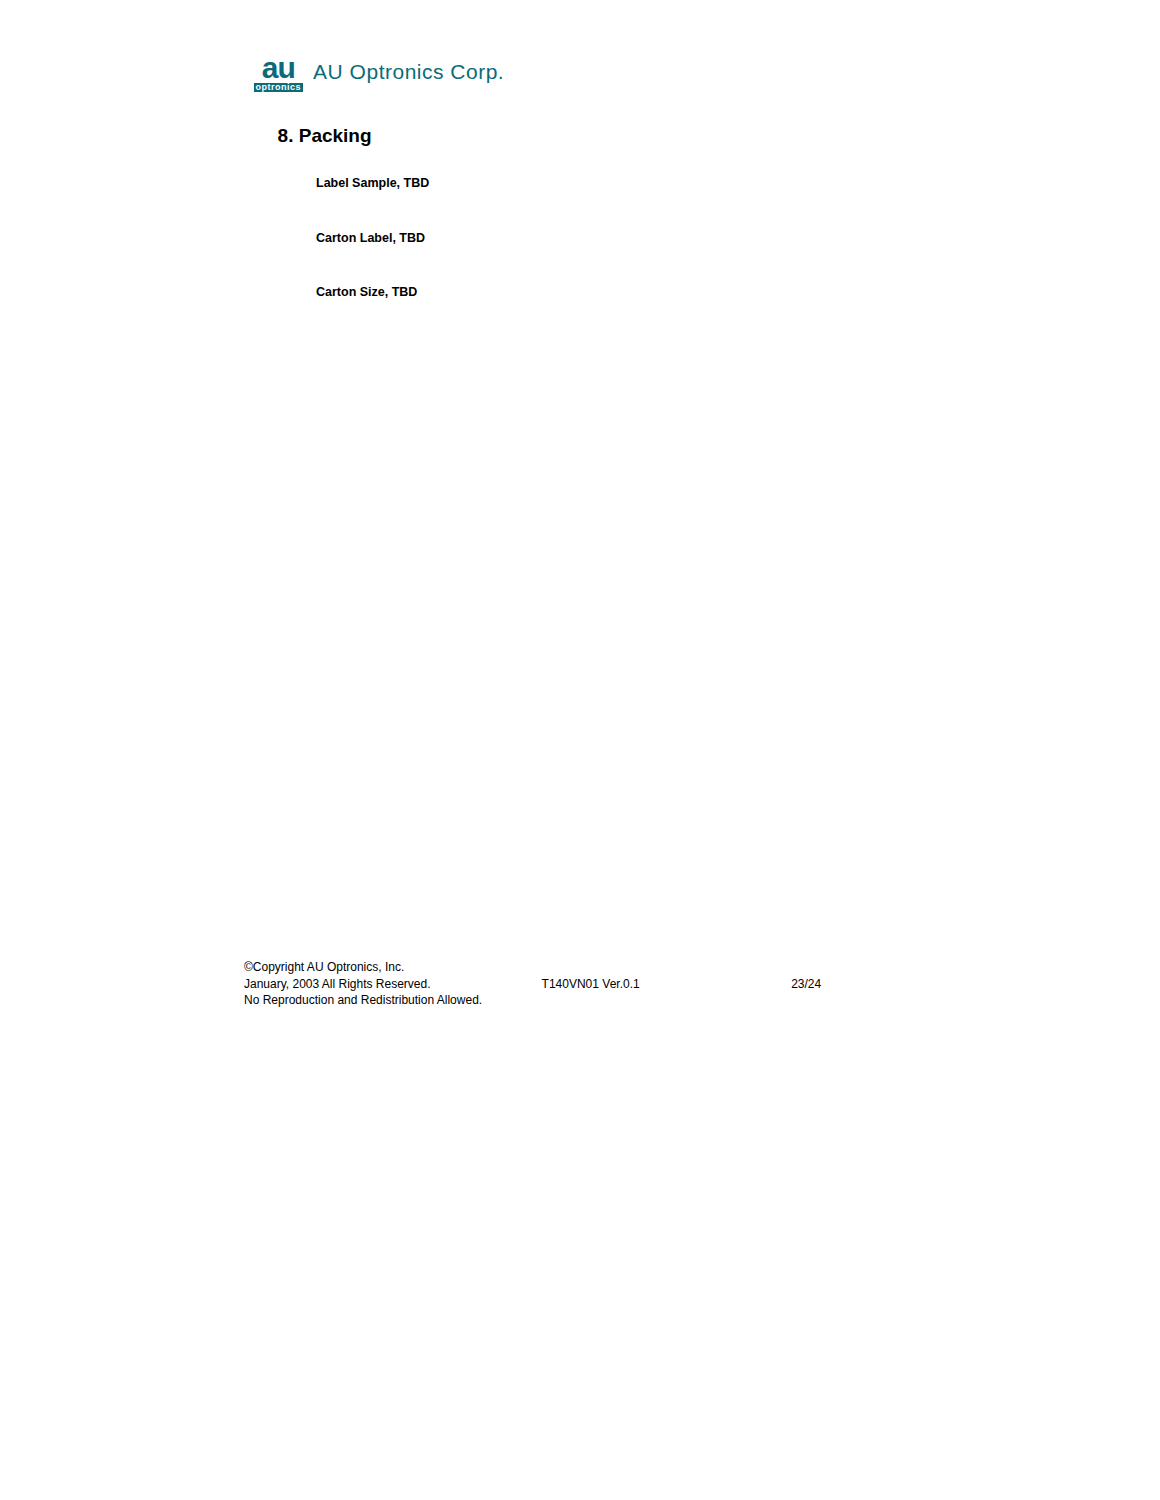au optronics AU Optronics Corp.
8. Packing
Label Sample, TBD
Carton Label, TBD
Carton Size, TBD
©Copyright AU Optronics, Inc.
January, 2003 All Rights Reserved.
T140VN01 Ver.0.1
23/24
No Reproduction and Redistribution Allowed.